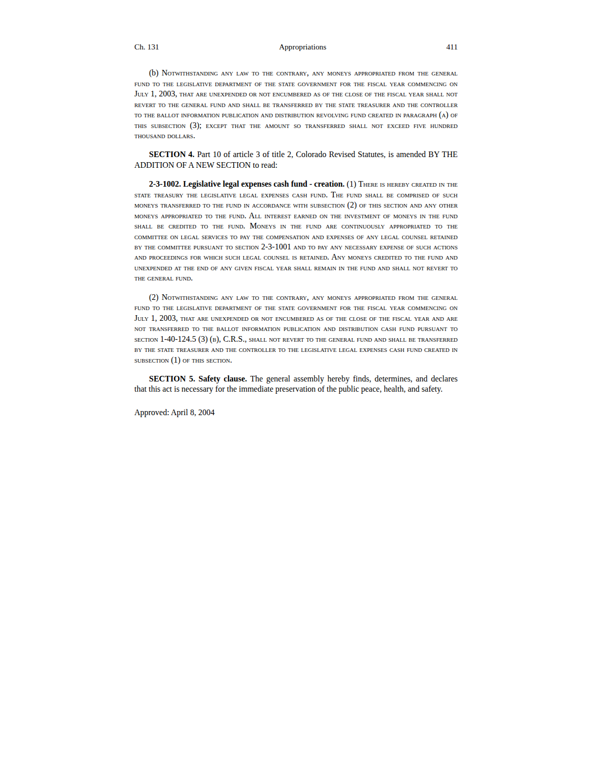Ch. 131 Appropriations 411
(b) Notwithstanding any law to the contrary, any moneys appropriated from the general fund to the legislative department of the state government for the fiscal year commencing on July 1, 2003, that are unexpended or not encumbered as of the close of the fiscal year shall not revert to the general fund and shall be transferred by the state treasurer and the controller to the ballot information publication and distribution revolving fund created in paragraph (a) of this subsection (3); except that the amount so transferred shall not exceed five hundred thousand dollars.
SECTION 4. Part 10 of article 3 of title 2, Colorado Revised Statutes, is amended BY THE ADDITION OF A NEW SECTION to read:
2-3-1002. Legislative legal expenses cash fund - creation. (1) There is hereby created in the state treasury the legislative legal expenses cash fund. The fund shall be comprised of such moneys transferred to the fund in accordance with subsection (2) of this section and any other moneys appropriated to the fund. All interest earned on the investment of moneys in the fund shall be credited to the fund. Moneys in the fund are continuously appropriated to the committee on legal services to pay the compensation and expenses of any legal counsel retained by the committee pursuant to section 2-3-1001 and to pay any necessary expense of such actions and proceedings for which such legal counsel is retained. Any moneys credited to the fund and unexpended at the end of any given fiscal year shall remain in the fund and shall not revert to the general fund.
(2) Notwithstanding any law to the contrary, any moneys appropriated from the general fund to the legislative department of the state government for the fiscal year commencing on July 1, 2003, that are unexpended or not encumbered as of the close of the fiscal year and are not transferred to the ballot information publication and distribution cash fund pursuant to section 1-40-124.5 (3) (b), C.R.S., shall not revert to the general fund and shall be transferred by the state treasurer and the controller to the legislative legal expenses cash fund created in subsection (1) of this section.
SECTION 5. Safety clause. The general assembly hereby finds, determines, and declares that this act is necessary for the immediate preservation of the public peace, health, and safety.
Approved: April 8, 2004